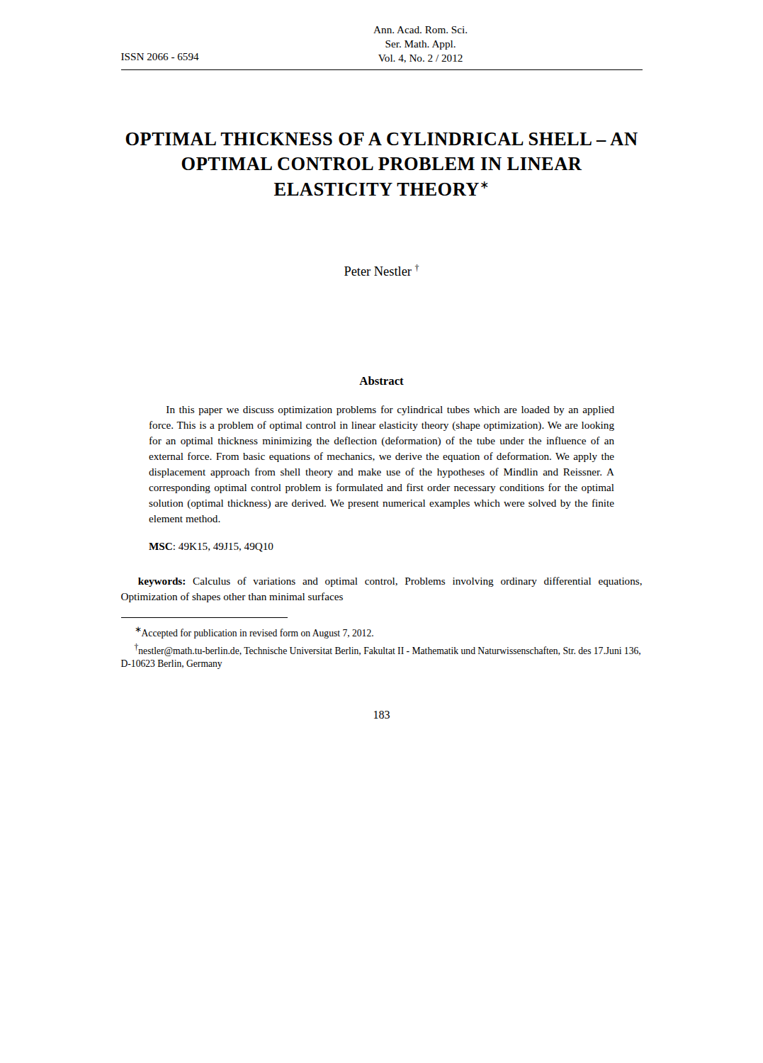ISSN 2066 - 6594
Ann. Acad. Rom. Sci. Ser. Math. Appl. Vol. 4, No. 2 / 2012
Optimal thickness of a cylindrical shell – an optimal control problem in linear elasticity theory∗
Peter Nestler †
Abstract
In this paper we discuss optimization problems for cylindrical tubes which are loaded by an applied force. This is a problem of optimal control in linear elasticity theory (shape optimization). We are looking for an optimal thickness minimizing the deflection (deformation) of the tube under the influence of an external force. From basic equations of mechanics, we derive the equation of deformation. We apply the displacement approach from shell theory and make use of the hypotheses of Mindlin and Reissner. A corresponding optimal control problem is formulated and first order necessary conditions for the optimal solution (optimal thickness) are derived. We present numerical examples which were solved by the finite element method.
MSC: 49K15, 49J15, 49Q10
keywords: Calculus of variations and optimal control, Problems involving ordinary differential equations, Optimization of shapes other than minimal surfaces
∗Accepted for publication in revised form on August 7, 2012.
†nestler@math.tu-berlin.de, Technische Universitat Berlin, Fakultat II - Mathematik und Naturwissenschaften, Str. des 17.Juni 136, D-10623 Berlin, Germany
183